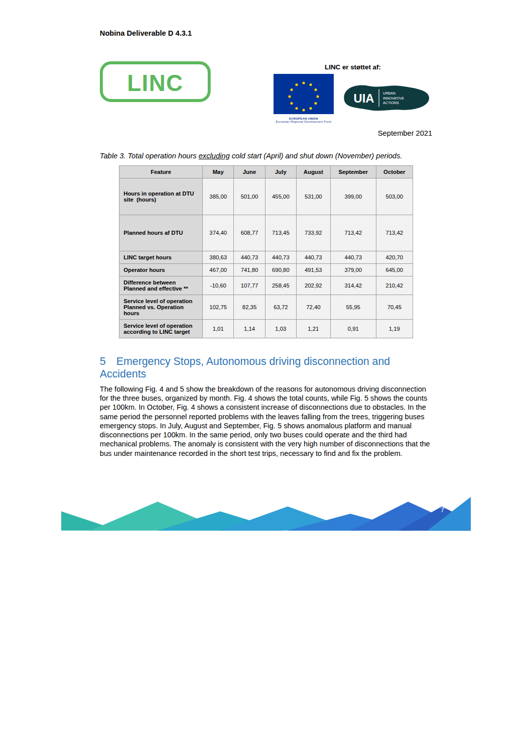Nobina Deliverable D 4.3.1
LINC
LINC er støttet af:
EUROPEAN UNION
European Regional Development Fund
UIA URBAN INNOVATIVE ACTIONS
September 2021
Table 3. Total operation hours excluding cold start (April) and shut down (November) periods.
| Feature | May | June | July | August | September | October |
| --- | --- | --- | --- | --- | --- | --- |
| Hours in operation at DTU site (hours) | 385,00 | 501,00 | 455,00 | 531,00 | 399,00 | 503,00 |
| Planned hours af DTU | 374,40 | 608,77 | 713,45 | 733,92 | 713,42 | 713,42 |
| LINC target hours | 380,63 | 440,73 | 440,73 | 440,73 | 440,73 | 420,70 |
| Operator hours | 467,00 | 741,80 | 690,80 | 491,53 | 379,00 | 645,00 |
| Difference between Planned and effective ** | -10,60 | 107,77 | 258,45 | 202,92 | 314,42 | 210,42 |
| Service level of operation Planned vs. Operation hours | 102,75 | 82,35 | 63,72 | 72,40 | 55,95 | 70,45 |
| Service level of operation according to LINC target | 1,01 | 1,14 | 1,03 | 1,21 | 0,91 | 1,19 |
5 Emergency Stops, Autonomous driving disconnection and Accidents
The following Fig. 4 and 5 show the breakdown of the reasons for autonomous driving disconnection for the three buses, organized by month. Fig. 4 shows the total counts, while Fig. 5 shows the counts per 100km. In October, Fig. 4 shows a consistent increase of disconnections due to obstacles. In the same period the personnel reported problems with the leaves falling from the trees, triggering buses emergency stops. In July, August and September, Fig. 5 shows anomalous platform and manual disconnections per 100km. In the same period, only two buses could operate and the third had mechanical problems. The anomaly is consistent with the very high number of disconnections that the bus under maintenance recorded in the short test trips, necessary to find and fix the problem.
7